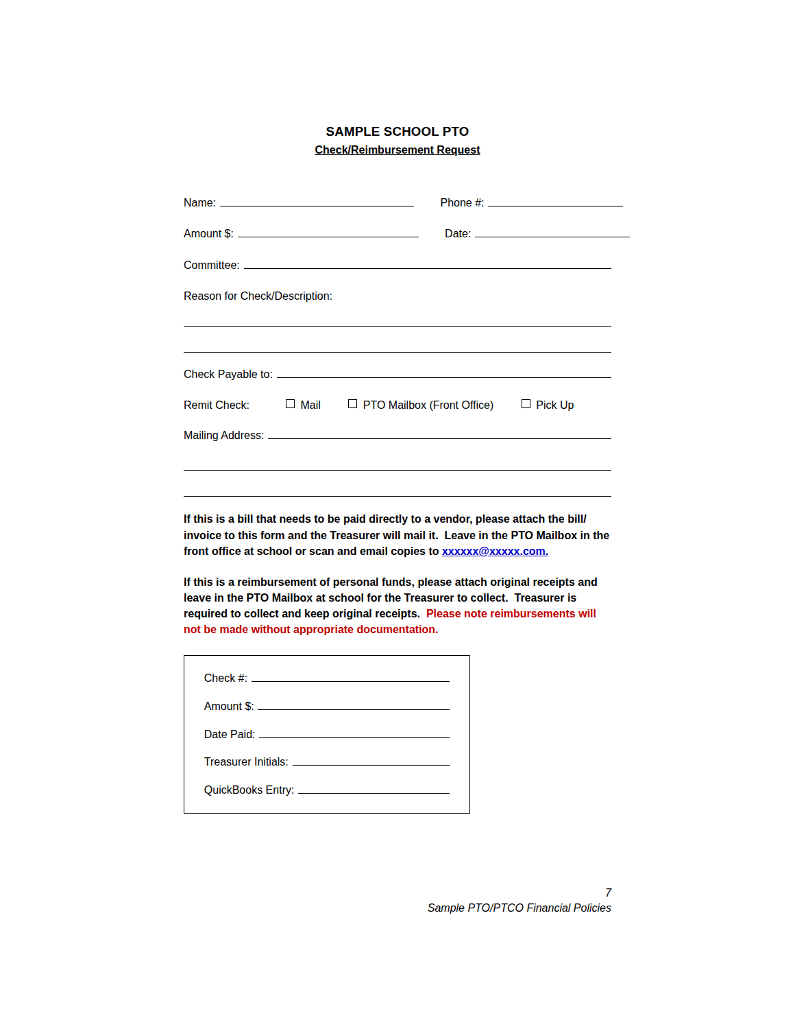SAMPLE SCHOOL PTO
Check/Reimbursement Request
Name:
Phone #:
Amount $:
Date:
Committee:
Reason for Check/Description:
Check Payable to:
Remit Check: Mail PTO Mailbox (Front Office) Pick Up
Mailing Address:
If this is a bill that needs to be paid directly to a vendor, please attach the bill/ invoice to this form and the Treasurer will mail it. Leave in the PTO Mailbox in the front office at school or scan and email copies to xxxxxx@xxxxx.com.
If this is a reimbursement of personal funds, please attach original receipts and leave in the PTO Mailbox at school for the Treasurer to collect. Treasurer is required to collect and keep original receipts. Please note reimbursements will not be made without appropriate documentation.
Check #:
Amount $:
Date Paid:
Treasurer Initials:
QuickBooks Entry:
7 Sample PTO/PTCO Financial Policies